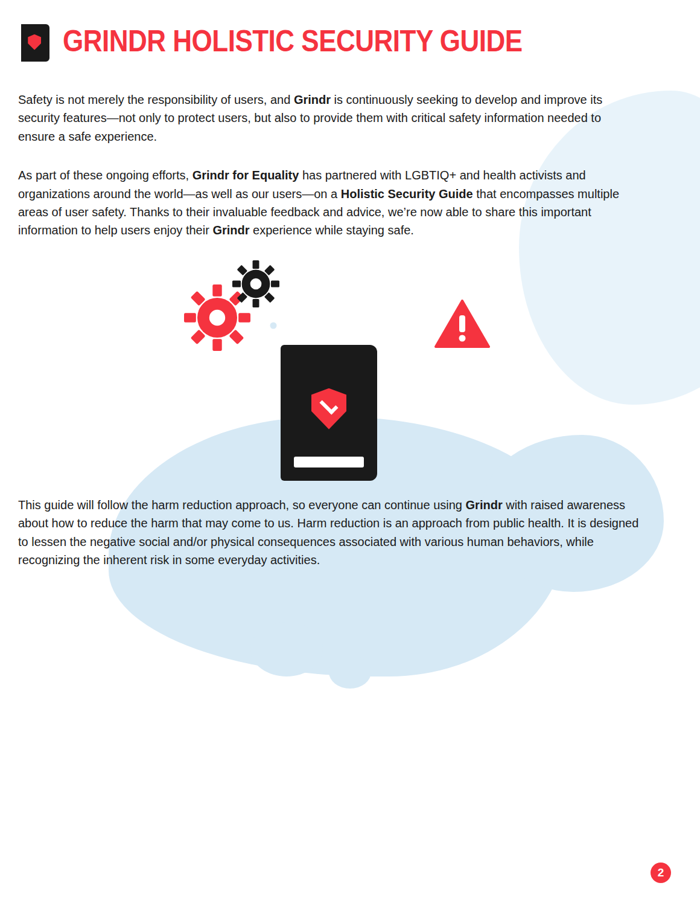Grindr Holistic Security Guide
Safety is not merely the responsibility of users, and Grindr is continuously seeking to develop and improve its security features—not only to protect users, but also to provide them with critical safety information needed to ensure a safe experience.
As part of these ongoing efforts, Grindr for Equality has partnered with LGBTIQ+ and health activists and organizations around the world—as well as our users—on a Holistic Security Guide that encompasses multiple areas of user safety. Thanks to their invaluable feedback and advice, we’re now able to share this important information to help users enjoy their Grindr experience while staying safe.
This guide will follow the harm reduction approach, so everyone can continue using Grindr with raised awareness about how to reduce the harm that may come to us. Harm reduction is an approach from public health. It is designed to lessen the negative social and/or physical consequences associated with various human behaviors, while recognizing the inherent risk in some everyday activities.
2